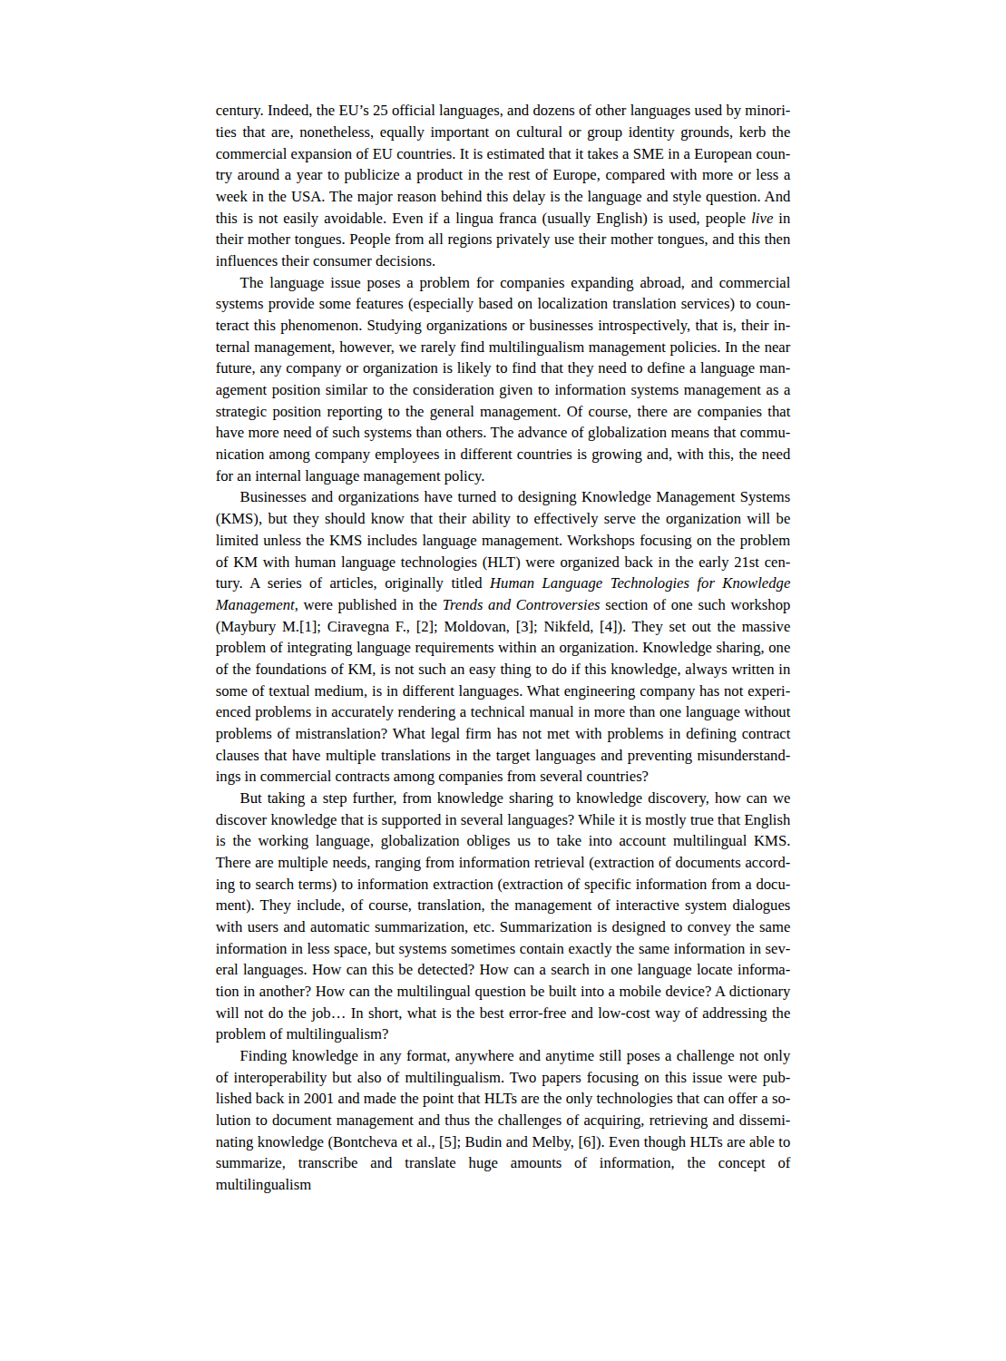century. Indeed, the EU’s 25 official languages, and dozens of other languages used by minorities that are, nonetheless, equally important on cultural or group identity grounds, kerb the commercial expansion of EU countries. It is estimated that it takes a SME in a European country around a year to publicize a product in the rest of Europe, compared with more or less a week in the USA. The major reason behind this delay is the language and style question. And this is not easily avoidable. Even if a lingua franca (usually English) is used, people live in their mother tongues. People from all regions privately use their mother tongues, and this then influences their consumer decisions.
The language issue poses a problem for companies expanding abroad, and commercial systems provide some features (especially based on localization translation services) to counteract this phenomenon. Studying organizations or businesses introspectively, that is, their internal management, however, we rarely find multilingualism management policies. In the near future, any company or organization is likely to find that they need to define a language management position similar to the consideration given to information systems management as a strategic position reporting to the general management. Of course, there are companies that have more need of such systems than others. The advance of globalization means that communication among company employees in different countries is growing and, with this, the need for an internal language management policy.
Businesses and organizations have turned to designing Knowledge Management Systems (KMS), but they should know that their ability to effectively serve the organization will be limited unless the KMS includes language management. Workshops focusing on the problem of KM with human language technologies (HLT) were organized back in the early 21st century. A series of articles, originally titled Human Language Technologies for Knowledge Management, were published in the Trends and Controversies section of one such workshop (Maybury M.[1]; Ciravegna F., [2]; Moldovan, [3]; Nikfeld, [4]). They set out the massive problem of integrating language requirements within an organization. Knowledge sharing, one of the foundations of KM, is not such an easy thing to do if this knowledge, always written in some of textual medium, is in different languages. What engineering company has not experienced problems in accurately rendering a technical manual in more than one language without problems of mistranslation? What legal firm has not met with problems in defining contract clauses that have multiple translations in the target languages and preventing misunderstandings in commercial contracts among companies from several countries?
But taking a step further, from knowledge sharing to knowledge discovery, how can we discover knowledge that is supported in several languages? While it is mostly true that English is the working language, globalization obliges us to take into account multilingual KMS. There are multiple needs, ranging from information retrieval (extraction of documents according to search terms) to information extraction (extraction of specific information from a document). They include, of course, translation, the management of interactive system dialogues with users and automatic summarization, etc. Summarization is designed to convey the same information in less space, but systems sometimes contain exactly the same information in several languages. How can this be detected? How can a search in one language locate information in another? How can the multilingual question be built into a mobile device? A dictionary will not do the job… In short, what is the best error-free and low-cost way of addressing the problem of multilingualism?
Finding knowledge in any format, anywhere and anytime still poses a challenge not only of interoperability but also of multilingualism. Two papers focusing on this issue were published back in 2001 and made the point that HLTs are the only technologies that can offer a solution to document management and thus the challenges of acquiring, retrieving and disseminating knowledge (Bontcheva et al., [5]; Budin and Melby, [6]). Even though HLTs are able to summarize, transcribe and translate huge amounts of information, the concept of multilingualism